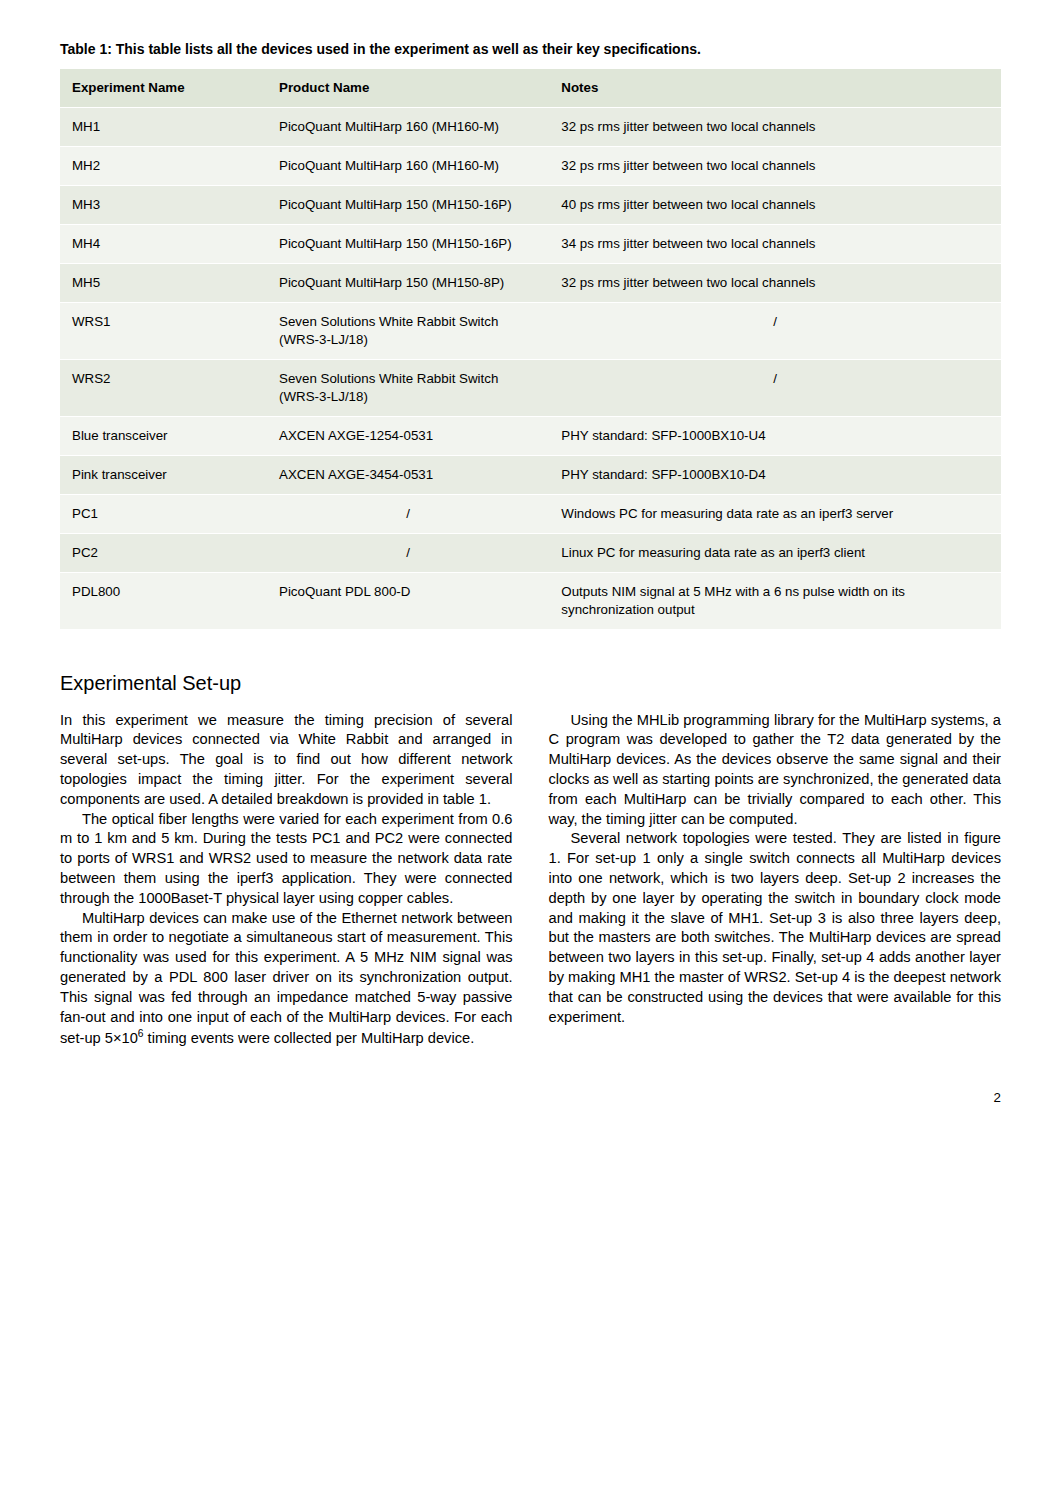Table 1: This table lists all the devices used in the experiment as well as their key specifications.
| Experiment Name | Product Name | Notes |
| --- | --- | --- |
| MH1 | PicoQuant MultiHarp 160 (MH160-M) | 32 ps rms jitter between two local channels |
| MH2 | PicoQuant MultiHarp 160 (MH160-M) | 32 ps rms jitter between two local channels |
| MH3 | PicoQuant MultiHarp 150 (MH150-16P) | 40 ps rms jitter between two local channels |
| MH4 | PicoQuant MultiHarp 150 (MH150-16P) | 34 ps rms jitter between two local channels |
| MH5 | PicoQuant MultiHarp 150 (MH150-8P) | 32 ps rms jitter between two local channels |
| WRS1 | Seven Solutions White Rabbit Switch (WRS-3-LJ/18) | / |
| WRS2 | Seven Solutions White Rabbit Switch (WRS-3-LJ/18) | / |
| Blue transceiver | AXCEN AXGE-1254-0531 | PHY standard: SFP-1000BX10-U4 |
| Pink transceiver | AXCEN AXGE-3454-0531 | PHY standard: SFP-1000BX10-D4 |
| PC1 | / | Windows PC for measuring data rate as an iperf3 server |
| PC2 | / | Linux PC for measuring data rate as an iperf3 client |
| PDL800 | PicoQuant PDL 800-D | Outputs NIM signal at 5 MHz with a 6 ns pulse width on its synchronization output |
Experimental Set-up
In this experiment we measure the timing precision of several MultiHarp devices connected via White Rabbit and arranged in several set-ups. The goal is to find out how different network topologies impact the timing jitter. For the experiment several components are used. A detailed breakdown is provided in table 1.
The optical fiber lengths were varied for each experiment from 0.6 m to 1 km and 5 km. During the tests PC1 and PC2 were connected to ports of WRS1 and WRS2 used to measure the network data rate between them using the iperf3 application. They were connected through the 1000Baset-T physical layer using copper cables.
MultiHarp devices can make use of the Ethernet network between them in order to negotiate a simultaneous start of measurement. This functionality was used for this experiment. A 5 MHz NIM signal was generated by a PDL 800 laser driver on its synchronization output. This signal was fed through an impedance matched 5-way passive fan-out and into one input of each of the MultiHarp devices. For each set-up 5×106 timing events were collected per MultiHarp device.
Using the MHLib programming library for the MultiHarp systems, a C program was developed to gather the T2 data generated by the MultiHarp devices. As the devices observe the same signal and their clocks as well as starting points are synchronized, the generated data from each MultiHarp can be trivially compared to each other. This way, the timing jitter can be computed.
Several network topologies were tested. They are listed in figure 1. For set-up 1 only a single switch connects all MultiHarp devices into one network, which is two layers deep. Set-up 2 increases the depth by one layer by operating the switch in boundary clock mode and making it the slave of MH1. Set-up 3 is also three layers deep, but the masters are both switches. The MultiHarp devices are spread between two layers in this set-up. Finally, set-up 4 adds another layer by making MH1 the master of WRS2. Set-up 4 is the deepest network that can be constructed using the devices that were available for this experiment.
2